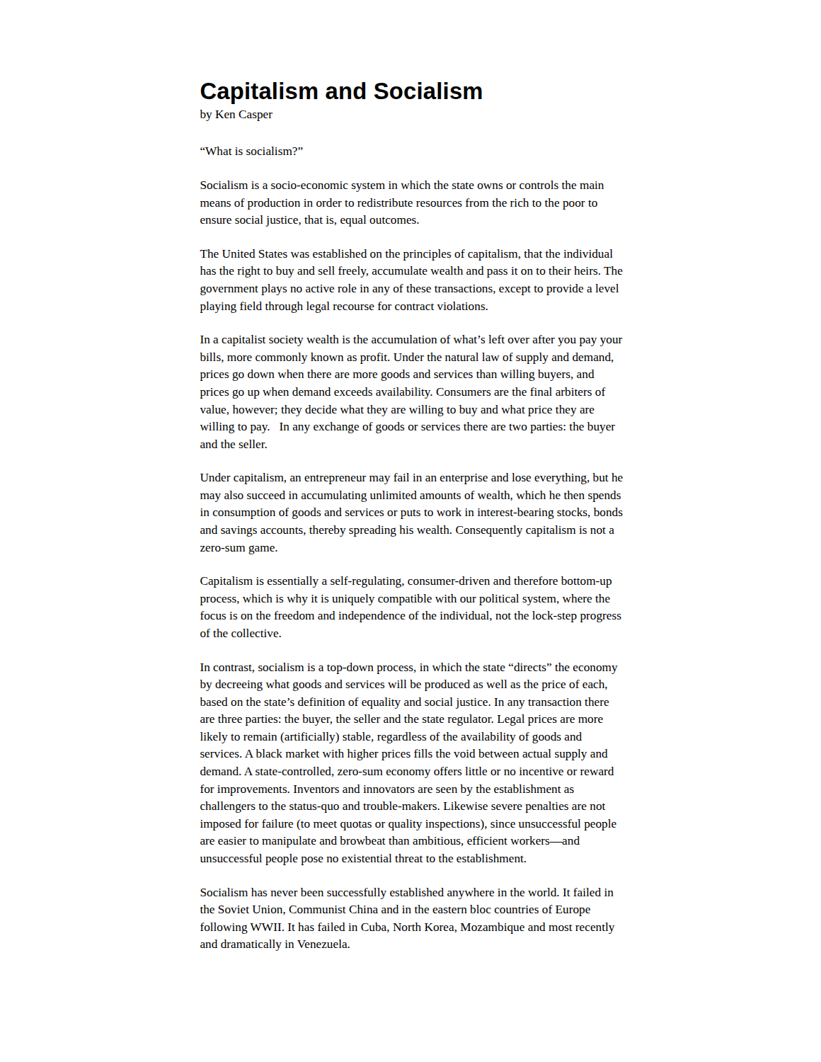Capitalism and Socialism
by Ken Casper
“What is socialism?”
Socialism is a socio-economic system in which the state owns or controls the main means of production in order to redistribute resources from the rich to the poor to ensure social justice, that is, equal outcomes.
The United States was established on the principles of capitalism, that the individual has the right to buy and sell freely, accumulate wealth and pass it on to their heirs. The government plays no active role in any of these transactions, except to provide a level playing field through legal recourse for contract violations.
In a capitalist society wealth is the accumulation of what’s left over after you pay your bills, more commonly known as profit. Under the natural law of supply and demand, prices go down when there are more goods and services than willing buyers, and prices go up when demand exceeds availability. Consumers are the final arbiters of value, however; they decide what they are willing to buy and what price they are willing to pay. In any exchange of goods or services there are two parties: the buyer and the seller.
Under capitalism, an entrepreneur may fail in an enterprise and lose everything, but he may also succeed in accumulating unlimited amounts of wealth, which he then spends in consumption of goods and services or puts to work in interest-bearing stocks, bonds and savings accounts, thereby spreading his wealth. Consequently capitalism is not a zero-sum game.
Capitalism is essentially a self-regulating, consumer-driven and therefore bottom-up process, which is why it is uniquely compatible with our political system, where the focus is on the freedom and independence of the individual, not the lock-step progress of the collective.
In contrast, socialism is a top-down process, in which the state “directs” the economy by decreeing what goods and services will be produced as well as the price of each, based on the state’s definition of equality and social justice. In any transaction there are three parties: the buyer, the seller and the state regulator. Legal prices are more likely to remain (artificially) stable, regardless of the availability of goods and services. A black market with higher prices fills the void between actual supply and demand. A state-controlled, zero-sum economy offers little or no incentive or reward for improvements. Inventors and innovators are seen by the establishment as challengers to the status-quo and trouble-makers. Likewise severe penalties are not imposed for failure (to meet quotas or quality inspections), since unsuccessful people are easier to manipulate and browbeat than ambitious, efficient workers—and unsuccessful people pose no existential threat to the establishment.
Socialism has never been successfully established anywhere in the world. It failed in the Soviet Union, Communist China and in the eastern bloc countries of Europe following WWII. It has failed in Cuba, North Korea, Mozambique and most recently and dramatically in Venezuela.